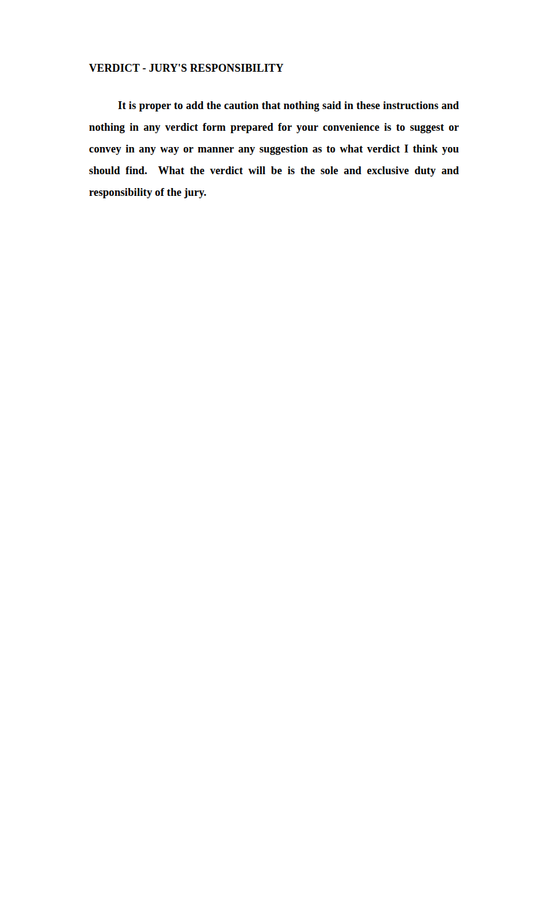VERDICT - JURY'S RESPONSIBILITY
It is proper to add the caution that nothing said in these instructions and nothing in any verdict form prepared for your convenience is to suggest or convey in any way or manner any suggestion as to what verdict I think you should find. What the verdict will be is the sole and exclusive duty and responsibility of the jury.